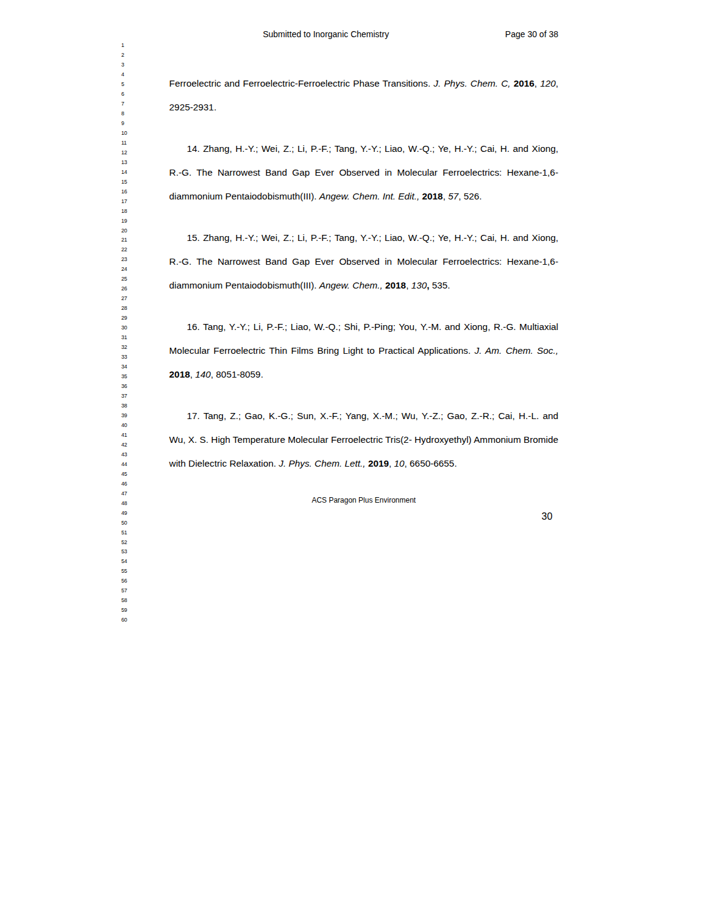1
2
3
4
5
6
7
8
9
10
11
12
13
14
15
16
17
18
19
20
21
22
23
24
25
26
27
28
29
30
31
32
33
34
35
36
37
38
39
40
41
42
43
44
45
46
47
48
49
50
51
52
53
54
55
56
57
58
59
60
Submitted to Inorganic Chemistry Page 30 of 38
Ferroelectric and Ferroelectric-Ferroelectric Phase Transitions. J. Phys. Chem. C, 2016, 120, 2925-2931.
14. Zhang, H.-Y.; Wei, Z.; Li, P.-F.; Tang, Y.-Y.; Liao, W.-Q.; Ye, H.-Y.; Cai, H. and Xiong, R.-G. The Narrowest Band Gap Ever Observed in Molecular Ferroelectrics: Hexane-1,6- diammonium Pentaiodobismuth(III). Angew. Chem. Int. Edit., 2018, 57, 526.
15. Zhang, H.-Y.; Wei, Z.; Li, P.-F.; Tang, Y.-Y.; Liao, W.-Q.; Ye, H.-Y.; Cai, H. and Xiong, R.-G. The Narrowest Band Gap Ever Observed in Molecular Ferroelectrics: Hexane-1,6- diammonium Pentaiodobismuth(III). Angew. Chem., 2018, 130, 535.
16. Tang, Y.-Y.; Li, P.-F.; Liao, W.-Q.; Shi, P.-Ping; You, Y.-M. and Xiong, R.-G. Multiaxial Molecular Ferroelectric Thin Films Bring Light to Practical Applications. J. Am. Chem. Soc., 2018, 140, 8051-8059.
17. Tang, Z.; Gao, K.-G.; Sun, X.-F.; Yang, X.-M.; Wu, Y.-Z.; Gao, Z.-R.; Cai, H.-L. and Wu, X. S. High Temperature Molecular Ferroelectric Tris(2- Hydroxyethyl) Ammonium Bromide with Dielectric Relaxation. J. Phys. Chem. Lett., 2019, 10, 6650-6655.
ACS Paragon Plus Environment
30